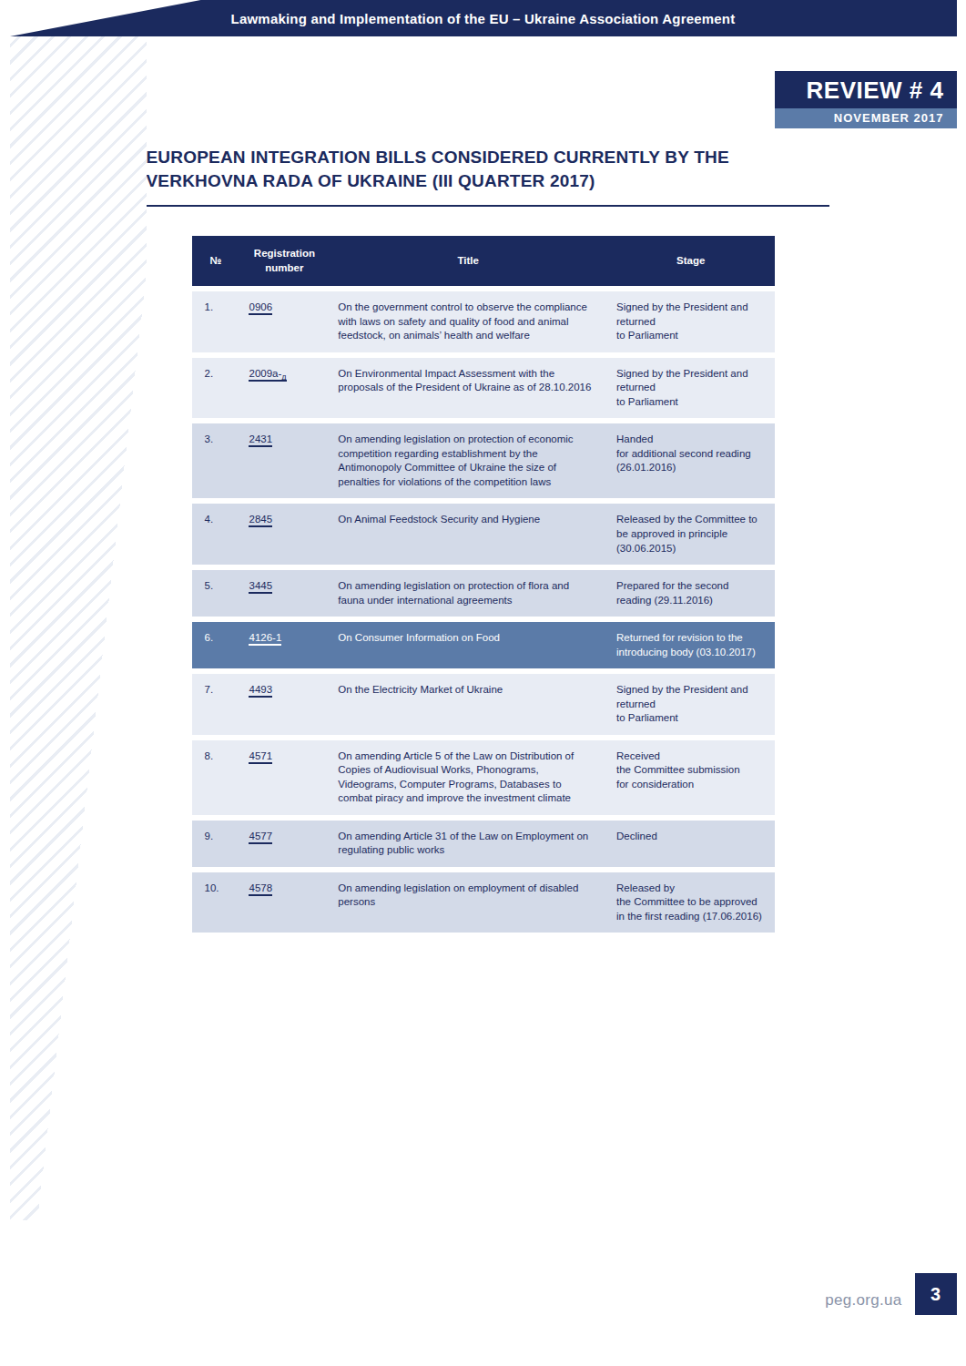Lawmaking and Implementation of the EU – Ukraine Association Agreement
REVIEW # 4
NOVEMBER 2017
European integration bills considered currently by the Verkhovna Rada of Ukraine (III quarter 2017)
| № | Registration number | Title | Stage |
| --- | --- | --- | --- |
| 1. | 0906 | On the government control to observe the compliance with laws on safety and quality of food and animal feedstock, on animals’ health and welfare | Signed by the President and returned to Parliament |
| 2. | 2009а- д | On Environmental Impact Assessment with the proposals of the President of Ukraine as of 28.10.2016 | Signed by the President and returned to Parliament |
| 3. | 2431 | On amending legislation on protection of economic competition regarding establishment by the Antimonopoly Committee of Ukraine the size of penalties for violations of the competition laws | Handed for additional second reading (26.01.2016) |
| 4. | 2845 | On Animal Feedstock Security and Hygiene | Released by the Committee to be approved in principle (30.06.2015) |
| 5. | 3445 | On amending legislation on protection of flora and fauna under international agreements | Prepared for the second reading (29.11.2016) |
| 6. | 4126-1 | On Consumer Information on Food | Returned for revision to the introducing body (03.10.2017) |
| 7. | 4493 | On the Electricity Market of Ukraine | Signed by the President and returned to Parliament |
| 8. | 4571 | On amending Article 5 of the Law on Distribution of Copies of Audiovisual Works, Phonograms, Videograms, Computer Programs, Databases to combat piracy and improve the investment climate | Received the Committee submission for consideration |
| 9. | 4577 | On amending Article 31 of the Law on Employment on regulating public works | Declined |
| 10. | 4578 | On amending legislation on employment of disabled persons | Released by the Committee to be approved in the first reading (17.06.2016) |
peg.org.ua
3